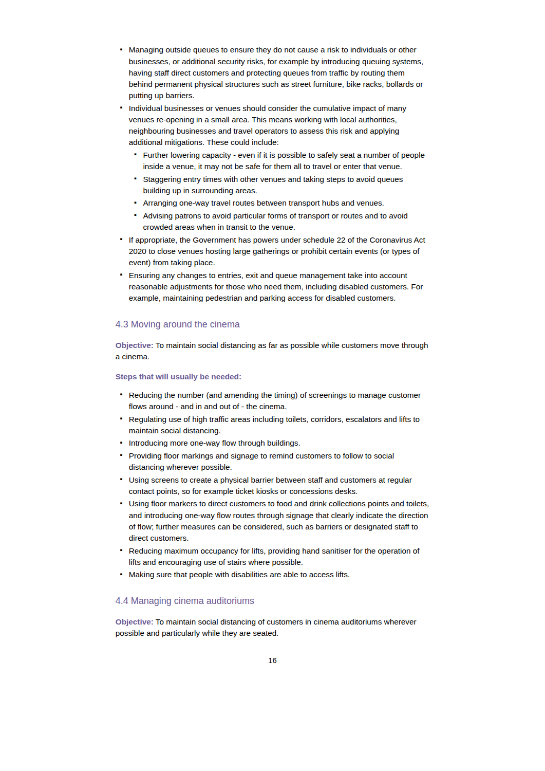Managing outside queues to ensure they do not cause a risk to individuals or other businesses, or additional security risks, for example by introducing queuing systems, having staff direct customers and protecting queues from traffic by routing them behind permanent physical structures such as street furniture, bike racks, bollards or putting up barriers.
Individual businesses or venues should consider the cumulative impact of many venues re-opening in a small area. This means working with local authorities, neighbouring businesses and travel operators to assess this risk and applying additional mitigations. These could include:
Further lowering capacity - even if it is possible to safely seat a number of people inside a venue, it may not be safe for them all to travel or enter that venue.
Staggering entry times with other venues and taking steps to avoid queues building up in surrounding areas.
Arranging one-way travel routes between transport hubs and venues.
Advising patrons to avoid particular forms of transport or routes and to avoid crowded areas when in transit to the venue.
If appropriate, the Government has powers under schedule 22 of the Coronavirus Act 2020 to close venues hosting large gatherings or prohibit certain events (or types of event) from taking place.
Ensuring any changes to entries, exit and queue management take into account reasonable adjustments for those who need them, including disabled customers. For example, maintaining pedestrian and parking access for disabled customers.
4.3 Moving around the cinema
Objective: To maintain social distancing as far as possible while customers move through a cinema.
Steps that will usually be needed:
Reducing the number (and amending the timing) of screenings to manage customer flows around - and in and out of - the cinema.
Regulating use of high traffic areas including toilets, corridors, escalators and lifts to maintain social distancing.
Introducing more one-way flow through buildings.
Providing floor markings and signage to remind customers to follow to social distancing wherever possible.
Using screens to create a physical barrier between staff and customers at regular contact points, so for example ticket kiosks or concessions desks.
Using floor markers to direct customers to food and drink collections points and toilets, and introducing one-way flow routes through signage that clearly indicate the direction of flow; further measures can be considered, such as barriers or designated staff to direct customers.
Reducing maximum occupancy for lifts, providing hand sanitiser for the operation of lifts and encouraging use of stairs where possible.
Making sure that people with disabilities are able to access lifts.
4.4 Managing cinema auditoriums
Objective: To maintain social distancing of customers in cinema auditoriums wherever possible and particularly while they are seated.
16